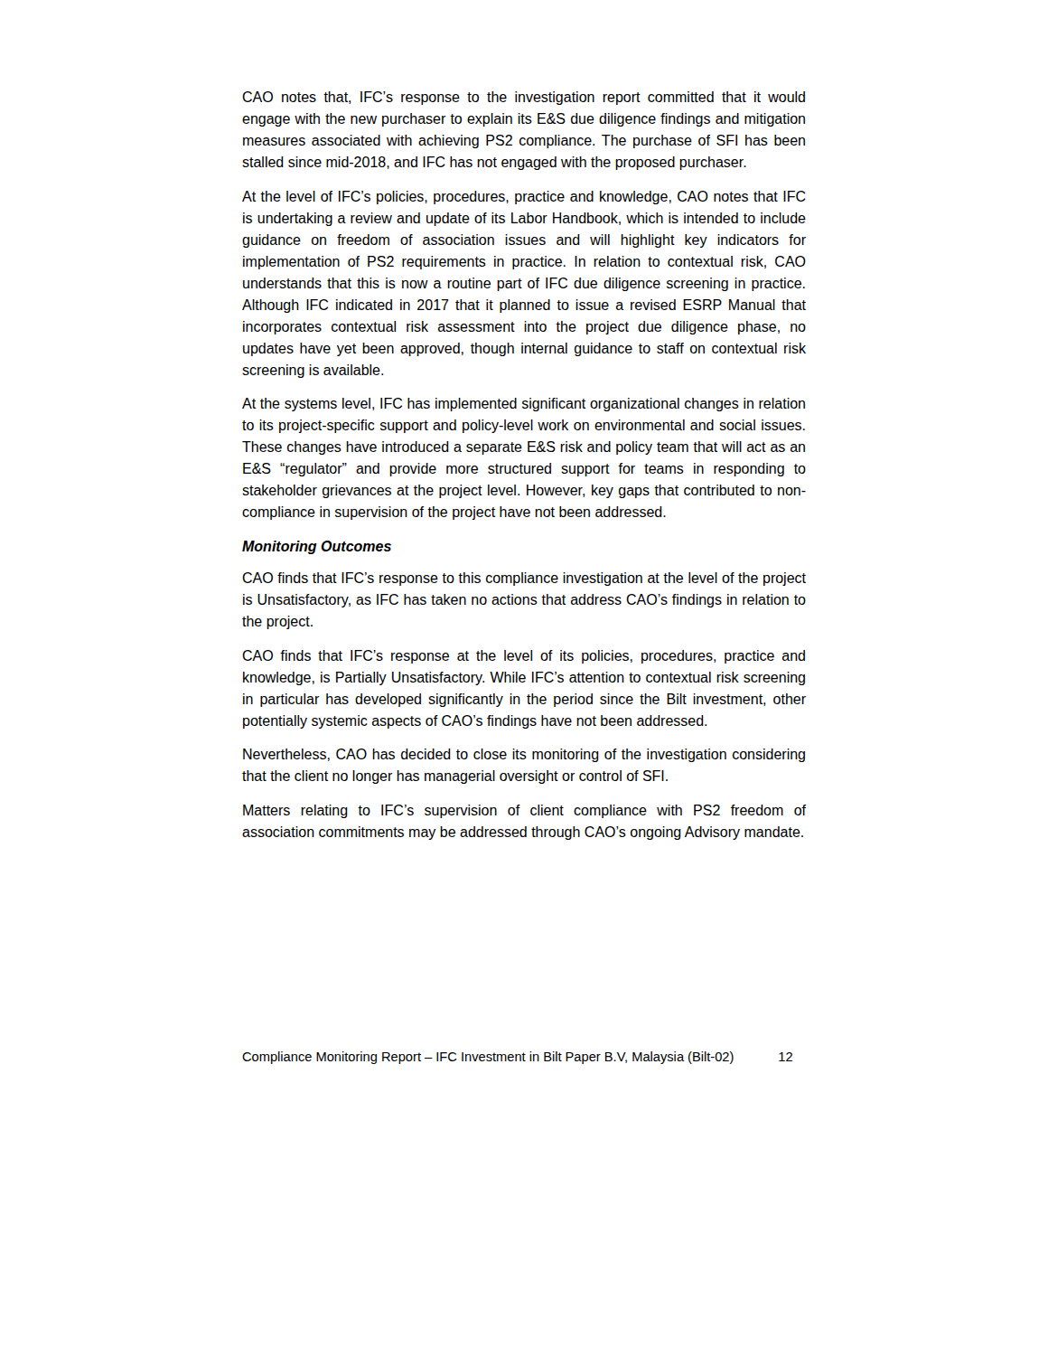CAO notes that, IFC’s response to the investigation report committed that it would engage with the new purchaser to explain its E&S due diligence findings and mitigation measures associated with achieving PS2 compliance. The purchase of SFI has been stalled since mid-2018, and IFC has not engaged with the proposed purchaser.
At the level of IFC’s policies, procedures, practice and knowledge, CAO notes that IFC is undertaking a review and update of its Labor Handbook, which is intended to include guidance on freedom of association issues and will highlight key indicators for implementation of PS2 requirements in practice. In relation to contextual risk, CAO understands that this is now a routine part of IFC due diligence screening in practice. Although IFC indicated in 2017 that it planned to issue a revised ESRP Manual that incorporates contextual risk assessment into the project due diligence phase, no updates have yet been approved, though internal guidance to staff on contextual risk screening is available.
At the systems level, IFC has implemented significant organizational changes in relation to its project-specific support and policy-level work on environmental and social issues. These changes have introduced a separate E&S risk and policy team that will act as an E&S “regulator” and provide more structured support for teams in responding to stakeholder grievances at the project level. However, key gaps that contributed to non-compliance in supervision of the project have not been addressed.
Monitoring Outcomes
CAO finds that IFC’s response to this compliance investigation at the level of the project is Unsatisfactory, as IFC has taken no actions that address CAO’s findings in relation to the project.
CAO finds that IFC’s response at the level of its policies, procedures, practice and knowledge, is Partially Unsatisfactory. While IFC’s attention to contextual risk screening in particular has developed significantly in the period since the Bilt investment, other potentially systemic aspects of CAO’s findings have not been addressed.
Nevertheless, CAO has decided to close its monitoring of the investigation considering that the client no longer has managerial oversight or control of SFI.
Matters relating to IFC’s supervision of client compliance with PS2 freedom of association commitments may be addressed through CAO’s ongoing Advisory mandate.
Compliance Monitoring Report – IFC Investment in Bilt Paper B.V, Malaysia (Bilt-02)
12